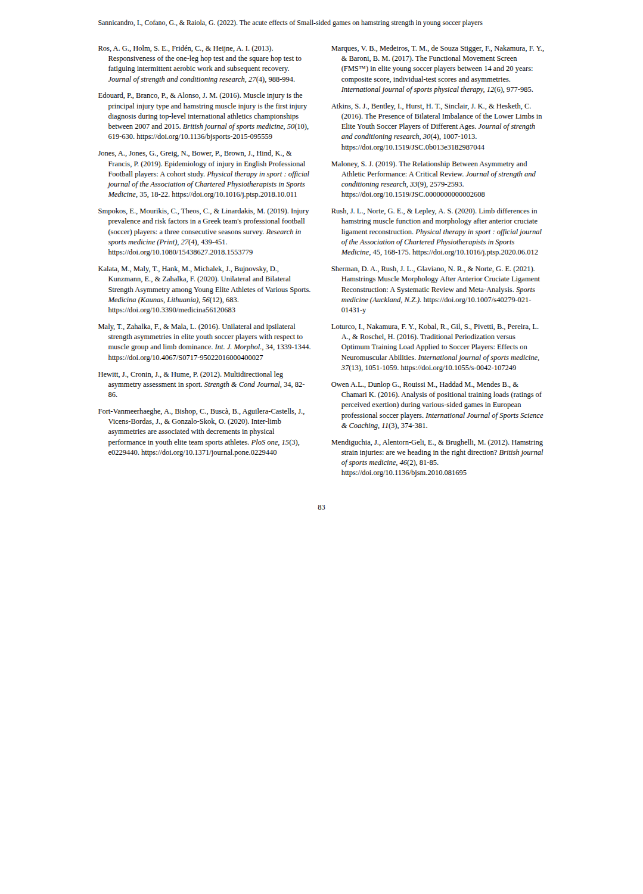Sannicandro, I., Cofano, G., & Raiola, G. (2022). The acute effects of Small-sided games on hamstring strength in young soccer players
Ros, A. G., Holm, S. E., Fridén, C., & Heijne, A. I. (2013). Responsiveness of the one-leg hop test and the square hop test to fatiguing intermittent aerobic work and subsequent recovery. Journal of strength and conditioning research, 27(4), 988-994.
Edouard, P., Branco, P., & Alonso, J. M. (2016). Muscle injury is the principal injury type and hamstring muscle injury is the first injury diagnosis during top-level international athletics championships between 2007 and 2015. British journal of sports medicine, 50(10), 619-630. https://doi.org/10.1136/bjsports-2015-095559
Jones, A., Jones, G., Greig, N., Bower, P., Brown, J., Hind, K., & Francis, P. (2019). Epidemiology of injury in English Professional Football players: A cohort study. Physical therapy in sport : official journal of the Association of Chartered Physiotherapists in Sports Medicine, 35, 18-22. https://doi.org/10.1016/j.ptsp.2018.10.011
Smpokos, E., Mourikis, C., Theos, C., & Linardakis, M. (2019). Injury prevalence and risk factors in a Greek team's professional football (soccer) players: a three consecutive seasons survey. Research in sports medicine (Print), 27(4), 439-451. https://doi.org/10.1080/15438627.2018.1553779
Kalata, M., Maly, T., Hank, M., Michalek, J., Bujnovsky, D., Kunzmann, E., & Zahalka, F. (2020). Unilateral and Bilateral Strength Asymmetry among Young Elite Athletes of Various Sports. Medicina (Kaunas, Lithuania), 56(12), 683. https://doi.org/10.3390/medicina56120683
Maly, T., Zahalka, F., & Mala, L. (2016). Unilateral and ipsilateral strength asymmetries in elite youth soccer players with respect to muscle group and limb dominance. Int. J. Morphol., 34, 1339-1344. https://doi.org/10.4067/S0717-95022016000400027
Hewitt, J., Cronin, J., & Hume, P. (2012). Multidirectional leg asymmetry assessment in sport. Strength & Cond Journal, 34, 82-86.
Fort-Vanmeerhaeghe, A., Bishop, C., Buscà, B., Aguilera-Castells, J., Vicens-Bordas, J., & Gonzalo-Skok, O. (2020). Inter-limb asymmetries are associated with decrements in physical performance in youth elite team sports athletes. PloS one, 15(3), e0229440. https://doi.org/10.1371/journal.pone.0229440
Marques, V. B., Medeiros, T. M., de Souza Stigger, F., Nakamura, F. Y., & Baroni, B. M. (2017). The Functional Movement Screen (FMS™) in elite young soccer players between 14 and 20 years: composite score, individual-test scores and asymmetries. International journal of sports physical therapy, 12(6), 977-985.
Atkins, S. J., Bentley, I., Hurst, H. T., Sinclair, J. K., & Hesketh, C. (2016). The Presence of Bilateral Imbalance of the Lower Limbs in Elite Youth Soccer Players of Different Ages. Journal of strength and conditioning research, 30(4), 1007-1013. https://doi.org/10.1519/JSC.0b013e3182987044
Maloney, S. J. (2019). The Relationship Between Asymmetry and Athletic Performance: A Critical Review. Journal of strength and conditioning research, 33(9), 2579-2593. https://doi.org/10.1519/JSC.0000000000002608
Rush, J. L., Norte, G. E., & Lepley, A. S. (2020). Limb differences in hamstring muscle function and morphology after anterior cruciate ligament reconstruction. Physical therapy in sport : official journal of the Association of Chartered Physiotherapists in Sports Medicine, 45, 168-175. https://doi.org/10.1016/j.ptsp.2020.06.012
Sherman, D. A., Rush, J. L., Glaviano, N. R., & Norte, G. E. (2021). Hamstrings Muscle Morphology After Anterior Cruciate Ligament Reconstruction: A Systematic Review and Meta-Analysis. Sports medicine (Auckland, N.Z.). https://doi.org/10.1007/s40279-021-01431-y
Loturco, I., Nakamura, F. Y., Kobal, R., Gil, S., Pivetti, B., Pereira, L. A., & Roschel, H. (2016). Traditional Periodization versus Optimum Training Load Applied to Soccer Players: Effects on Neuromuscular Abilities. International journal of sports medicine, 37(13), 1051-1059. https://doi.org/10.1055/s-0042-107249
Owen A.L., Dunlop G., Rouissi M., Haddad M., Mendes B., & Chamari K. (2016). Analysis of positional training loads (ratings of perceived exertion) during various-sided games in European professional soccer players. International Journal of Sports Science & Coaching, 11(3), 374-381.
Mendiguchia, J., Alentorn-Geli, E., & Brughelli, M. (2012). Hamstring strain injuries: are we heading in the right direction? British journal of sports medicine, 46(2), 81-85. https://doi.org/10.1136/bjsm.2010.081695
83